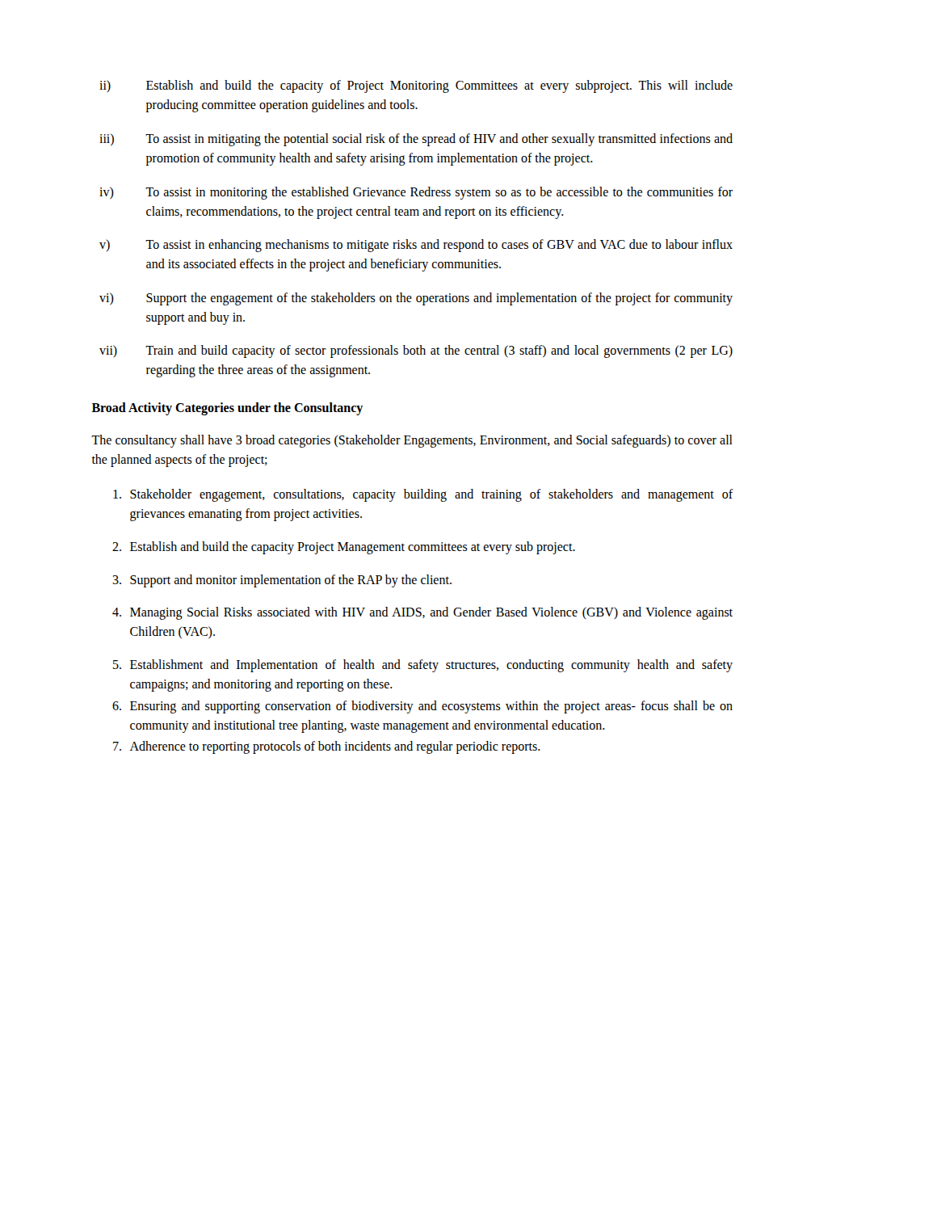ii) Establish and build the capacity of Project Monitoring Committees at every subproject. This will include producing committee operation guidelines and tools.
iii) To assist in mitigating the potential social risk of the spread of HIV and other sexually transmitted infections and promotion of community health and safety arising from implementation of the project.
iv) To assist in monitoring the established Grievance Redress system so as to be accessible to the communities for claims, recommendations, to the project central team and report on its efficiency.
v) To assist in enhancing mechanisms to mitigate risks and respond to cases of GBV and VAC due to labour influx and its associated effects in the project and beneficiary communities.
vi) Support the engagement of the stakeholders on the operations and implementation of the project for community support and buy in.
vii) Train and build capacity of sector professionals both at the central (3 staff) and local governments (2 per LG) regarding the three areas of the assignment.
Broad Activity Categories under the Consultancy
The consultancy shall have 3 broad categories (Stakeholder Engagements, Environment, and Social safeguards) to cover all the planned aspects of the project;
Stakeholder engagement, consultations, capacity building and training of stakeholders and management of grievances emanating from project activities.
Establish and build the capacity Project Management committees at every sub project.
Support and monitor implementation of the RAP by the client.
Managing Social Risks associated with HIV and AIDS, and Gender Based Violence (GBV) and Violence against Children (VAC).
Establishment and Implementation of health and safety structures, conducting community health and safety campaigns; and monitoring and reporting on these.
Ensuring and supporting conservation of biodiversity and ecosystems within the project areas- focus shall be on community and institutional tree planting, waste management and environmental education.
Adherence to reporting protocols of both incidents and regular periodic reports.